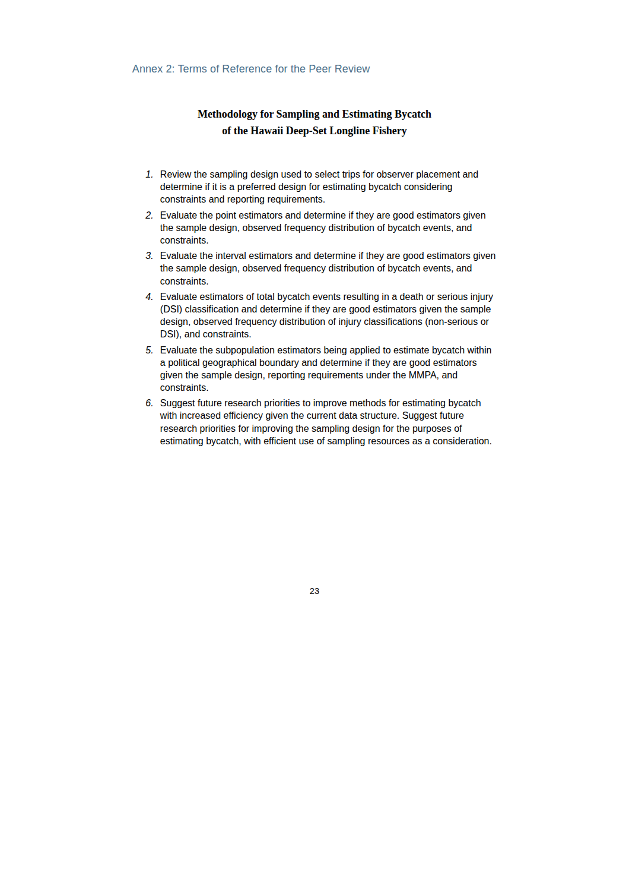Annex 2: Terms of Reference for the Peer Review
Methodology for Sampling and Estimating Bycatch of the Hawaii Deep-Set Longline Fishery
Review the sampling design used to select trips for observer placement and determine if it is a preferred design for estimating bycatch considering constraints and reporting requirements.
Evaluate the point estimators and determine if they are good estimators given the sample design, observed frequency distribution of bycatch events, and constraints.
Evaluate the interval estimators and determine if they are good estimators given the sample design, observed frequency distribution of bycatch events, and constraints.
Evaluate estimators of total bycatch events resulting in a death or serious injury (DSI) classification and determine if they are good estimators given the sample design, observed frequency distribution of injury classifications (non-serious or DSI), and constraints.
Evaluate the subpopulation estimators being applied to estimate bycatch within a political geographical boundary and determine if they are good estimators given the sample design, reporting requirements under the MMPA, and constraints.
Suggest future research priorities to improve methods for estimating bycatch with increased efficiency given the current data structure. Suggest future research priorities for improving the sampling design for the purposes of estimating bycatch, with efficient use of sampling resources as a consideration.
23